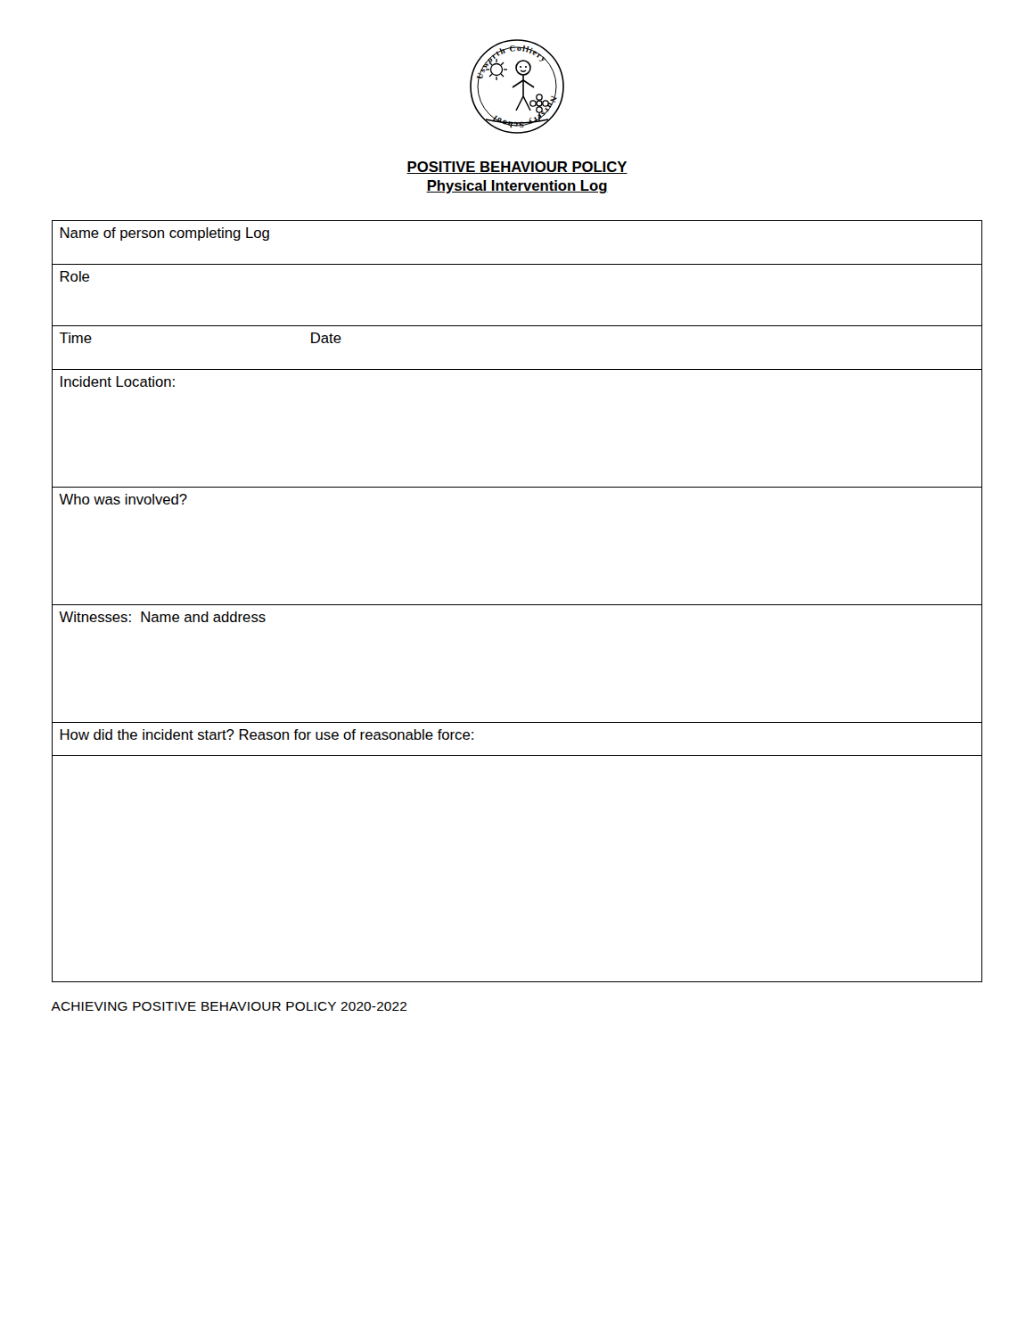Usworth Colliery Nursery School Usworth Colliery Nursery School
POSITIVE BEHAVIOUR POLICY
Physical Intervention Log
| Name of person completing Log |
| Role |
| Time Date |
| Incident Location: |
| Who was involved? |
| Witnesses: Name and address |
| How did the incident start? Reason for use of reasonable force: |
ACHIEVING POSITIVE BEHAVIOUR POLICY 2020-2022